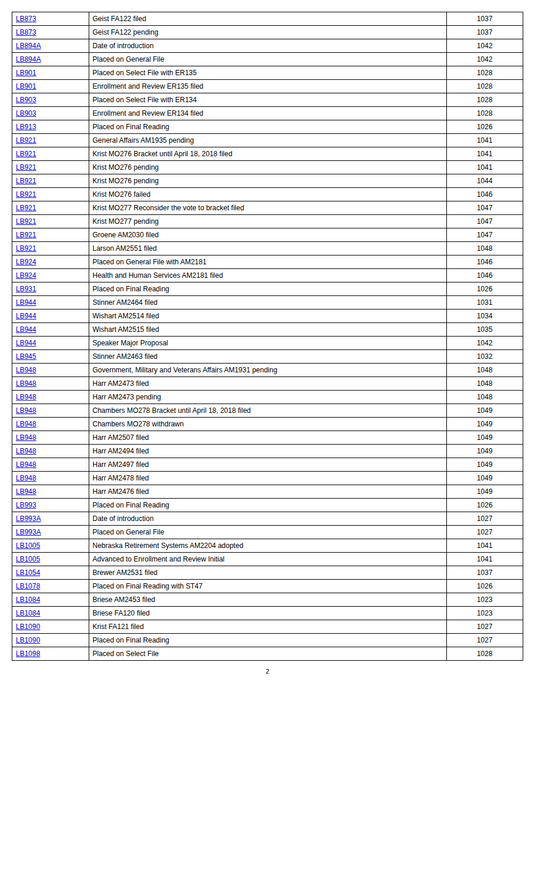| LB873 | Geist FA122 filed | 1037 |
| LB873 | Geist FA122 pending | 1037 |
| LB894A | Date of introduction | 1042 |
| LB894A | Placed on General File | 1042 |
| LB901 | Placed on Select File with ER135 | 1028 |
| LB901 | Enrollment and Review ER135 filed | 1028 |
| LB903 | Placed on Select File with ER134 | 1028 |
| LB903 | Enrollment and Review ER134 filed | 1028 |
| LB913 | Placed on Final Reading | 1026 |
| LB921 | General Affairs AM1935 pending | 1041 |
| LB921 | Krist MO276 Bracket until April 18, 2018 filed | 1041 |
| LB921 | Krist MO276 pending | 1041 |
| LB921 | Krist MO276 pending | 1044 |
| LB921 | Krist MO276 failed | 1046 |
| LB921 | Krist MO277 Reconsider the vote to bracket filed | 1047 |
| LB921 | Krist MO277 pending | 1047 |
| LB921 | Groene AM2030 filed | 1047 |
| LB921 | Larson AM2551 filed | 1048 |
| LB924 | Placed on General File with AM2181 | 1046 |
| LB924 | Health and Human Services AM2181 filed | 1046 |
| LB931 | Placed on Final Reading | 1026 |
| LB944 | Stinner AM2464 filed | 1031 |
| LB944 | Wishart AM2514 filed | 1034 |
| LB944 | Wishart AM2515 filed | 1035 |
| LB944 | Speaker Major Proposal | 1042 |
| LB945 | Stinner AM2463 filed | 1032 |
| LB948 | Government, Military and Veterans Affairs AM1931 pending | 1048 |
| LB948 | Harr AM2473 filed | 1048 |
| LB948 | Harr AM2473 pending | 1048 |
| LB948 | Chambers MO278 Bracket until April 18, 2018 filed | 1049 |
| LB948 | Chambers MO278 withdrawn | 1049 |
| LB948 | Harr AM2507 filed | 1049 |
| LB948 | Harr AM2494 filed | 1049 |
| LB948 | Harr AM2497 filed | 1049 |
| LB948 | Harr AM2478 filed | 1049 |
| LB948 | Harr AM2476 filed | 1049 |
| LB993 | Placed on Final Reading | 1026 |
| LB993A | Date of introduction | 1027 |
| LB993A | Placed on General File | 1027 |
| LB1005 | Nebraska Retirement Systems AM2204 adopted | 1041 |
| LB1005 | Advanced to Enrollment and Review Initial | 1041 |
| LB1054 | Brewer AM2531 filed | 1037 |
| LB1078 | Placed on Final Reading with ST47 | 1026 |
| LB1084 | Briese AM2453 filed | 1023 |
| LB1084 | Briese FA120 filed | 1023 |
| LB1090 | Krist FA121 filed | 1027 |
| LB1090 | Placed on Final Reading | 1027 |
| LB1098 | Placed on Select File | 1028 |
2